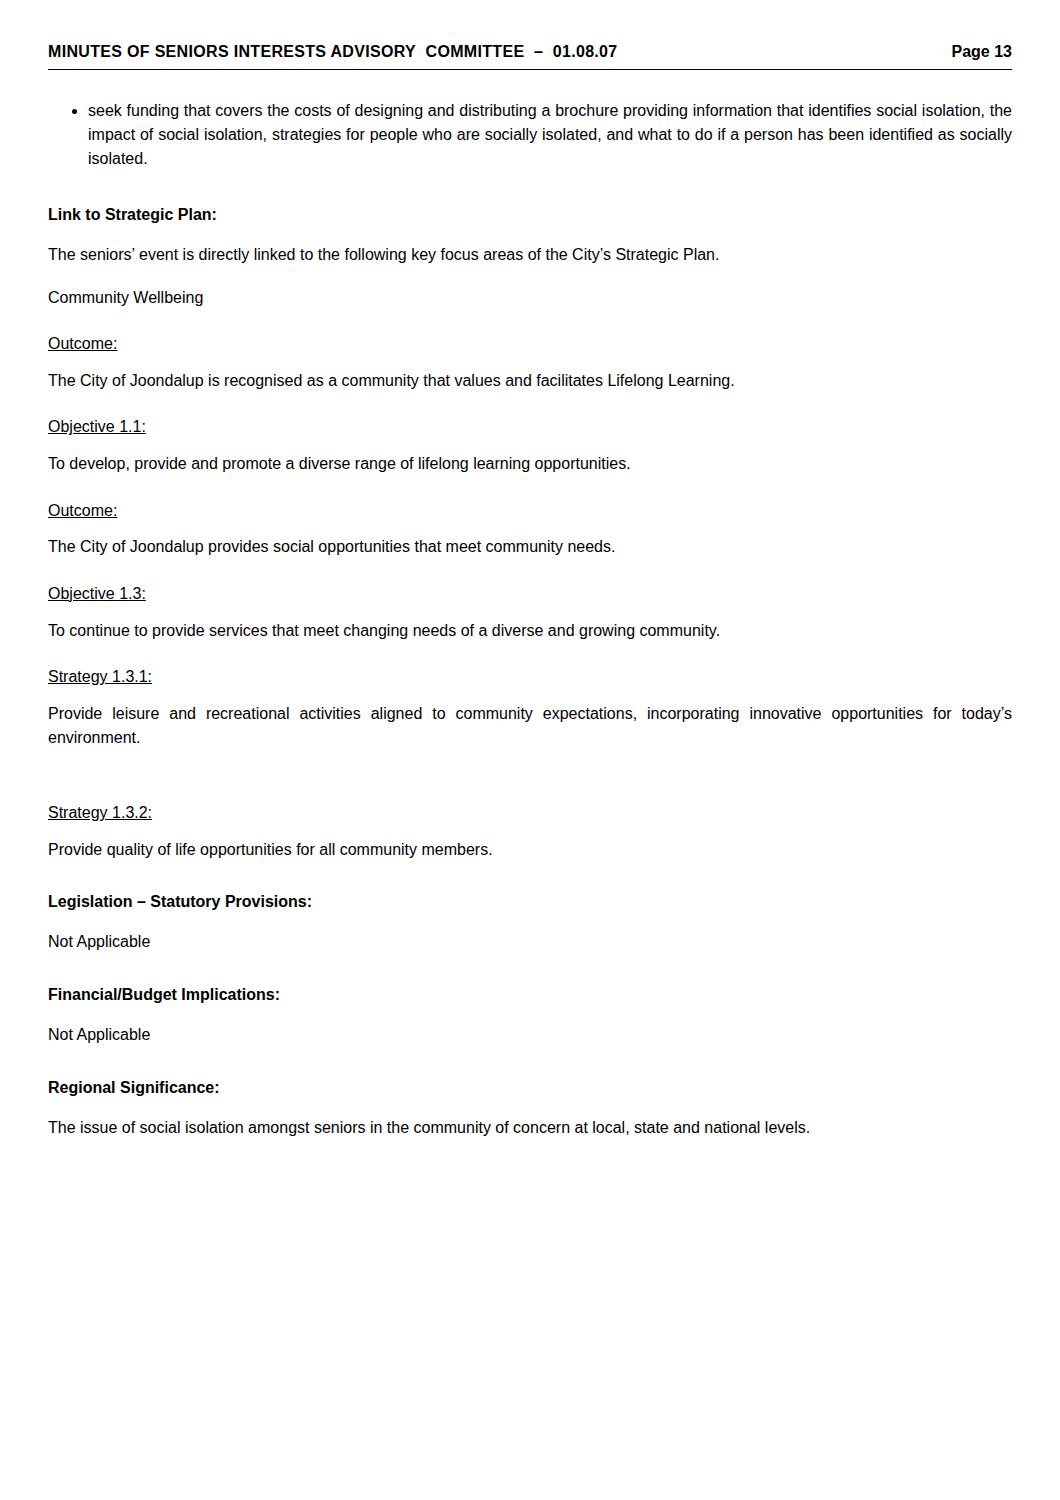MINUTES OF SENIORS INTERESTS ADVISORY COMMITTEE – 01.08.07 Page 13
seek funding that covers the costs of designing and distributing a brochure providing information that identifies social isolation, the impact of social isolation, strategies for people who are socially isolated, and what to do if a person has been identified as socially isolated.
Link to Strategic Plan:
The seniors’ event is directly linked to the following key focus areas of the City’s Strategic Plan.
Community Wellbeing
Outcome:
The City of Joondalup is recognised as a community that values and facilitates Lifelong Learning.
Objective 1.1:
To develop, provide and promote a diverse range of lifelong learning opportunities.
Outcome:
The City of Joondalup provides social opportunities that meet community needs.
Objective 1.3:
To continue to provide services that meet changing needs of a diverse and growing community.
Strategy 1.3.1:
Provide leisure and recreational activities aligned to community expectations, incorporating innovative opportunities for today’s environment.
Strategy 1.3.2:
Provide quality of life opportunities for all community members.
Legislation – Statutory Provisions:
Not Applicable
Financial/Budget Implications:
Not Applicable
Regional Significance:
The issue of social isolation amongst seniors in the community of concern at local, state and national levels.